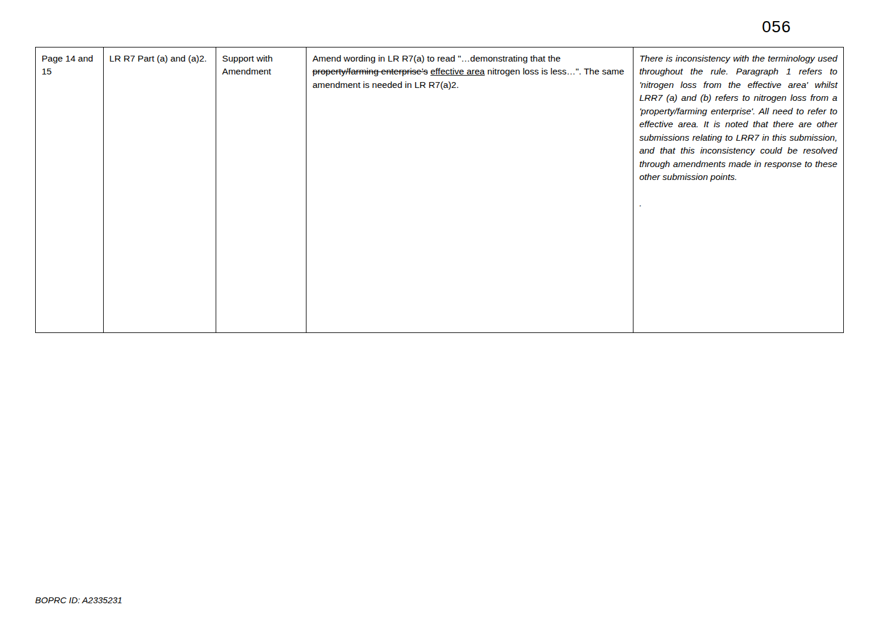056
| Page 14 and 15 | LR R7 Part (a) and (a)2. | Support with Amendment | Amend wording in LR R7(a) to read "…demonstrating that the property/farming enterprise’s effective area nitrogen loss is less…". The same amendment is needed in LR R7(a)2. | There is inconsistency with the terminology used throughout the rule. Paragraph 1 refers to 'nitrogen loss from the effective area' whilst LRR7 (a) and (b) refers to nitrogen loss from a 'property/farming enterprise'. All need to refer to effective area. It is noted that there are other submissions relating to LRR7 in this submission, and that this inconsistency could be resolved through amendments made in response to these other submission points. . |
BOPRC ID: A2335231